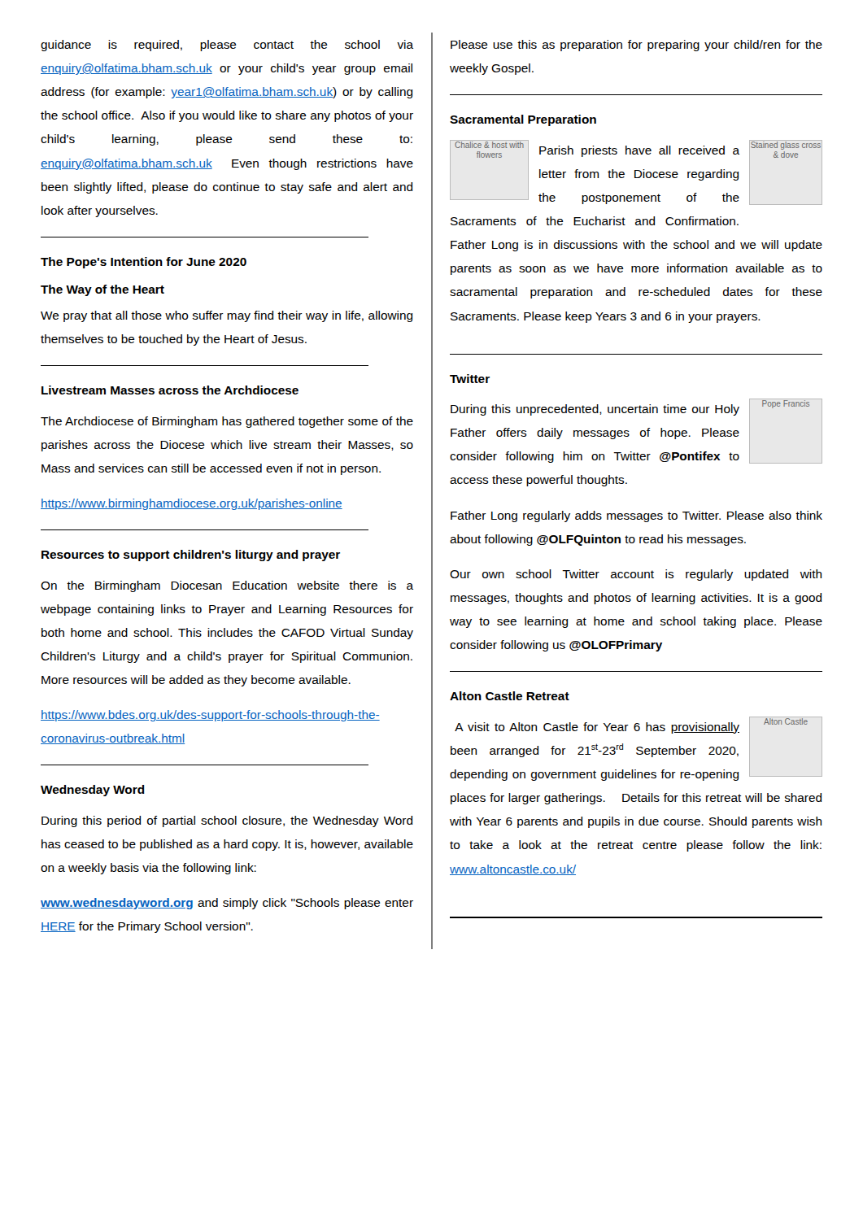guidance is required, please contact the school via enquiry@olfatima.bham.sch.uk or your child's year group email address (for example: year1@olfatima.bham.sch.uk) or by calling the school office. Also if you would like to share any photos of your child's learning, please send these to: enquiry@olfatima.bham.sch.uk Even though restrictions have been slightly lifted, please do continue to stay safe and alert and look after yourselves.
The Pope's Intention for June 2020
The Way of the Heart
We pray that all those who suffer may find their way in life, allowing themselves to be touched by the Heart of Jesus.
Livestream Masses across the Archdiocese
The Archdiocese of Birmingham has gathered together some of the parishes across the Diocese which live stream their Masses, so Mass and services can still be accessed even if not in person.
https://www.birminghamdiocese.org.uk/parishes-online
Resources to support children's liturgy and prayer
On the Birmingham Diocesan Education website there is a webpage containing links to Prayer and Learning Resources for both home and school. This includes the CAFOD Virtual Sunday Children's Liturgy and a child's prayer for Spiritual Communion. More resources will be added as they become available.
https://www.bdes.org.uk/des-support-for-schools-through-the-coronavirus-outbreak.html
Wednesday Word
During this period of partial school closure, the Wednesday Word has ceased to be published as a hard copy. It is, however, available on a weekly basis via the following link:
www.wednesdayword.org and simply click "Schools please enter HERE for the Primary School version".
Please use this as preparation for preparing your child/ren for the weekly Gospel.
Sacramental Preparation
Chalice & host with flowers
Stained glass cross & dove
Parish priests have all received a letter from the Diocese regarding the postponement of the Sacraments of the Eucharist and Confirmation. Father Long is in discussions with the school and we will update parents as soon as we have more information available as to sacramental preparation and re-scheduled dates for these Sacraments. Please keep Years 3 and 6 in your prayers.
Twitter
Pope Francis
During this unprecedented, uncertain time our Holy Father offers daily messages of hope. Please consider following him on Twitter @Pontifex to access these powerful thoughts.
Father Long regularly adds messages to Twitter. Please also think about following @OLFQuinton to read his messages.
Our own school Twitter account is regularly updated with messages, thoughts and photos of learning activities. It is a good way to see learning at home and school taking place. Please consider following us @OLOFPrimary
Alton Castle Retreat
Alton Castle
A visit to Alton Castle for Year 6 has provisionally been arranged for 21st-23rd September 2020, depending on government guidelines for re-opening places for larger gatherings. Details for this retreat will be shared with Year 6 parents and pupils in due course. Should parents wish to take a look at the retreat centre please follow the link: www.altoncastle.co.uk/